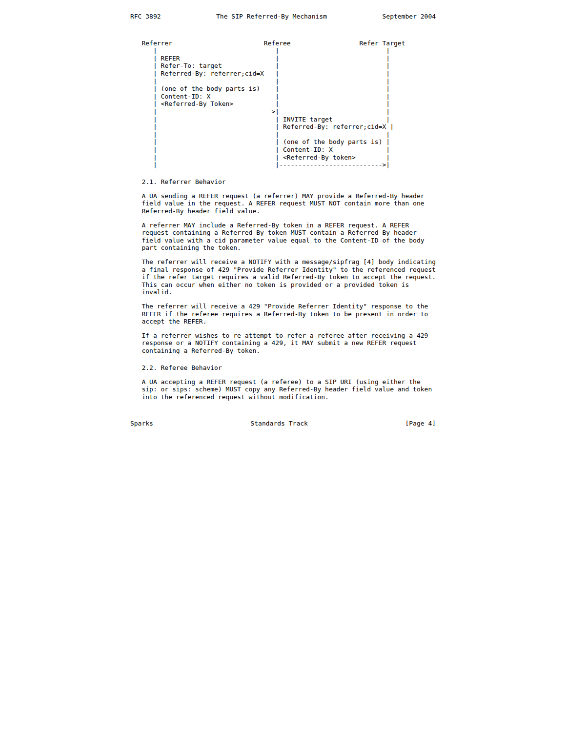RFC 3892 The SIP Referred-By Mechanism September 2004
   Referrer                        Referee                  Refer Target
      |                               |                            |
      | REFER                         |                            |
      | Refer-To: target              |                            |
      | Referred-By: referrer;cid=X   |                            |
      |                               |                            |
      | (one of the body parts is)    |                            |
      | Content-ID: X                 |                            |
      | <Referred-By Token>           |                            |
      |------------------------------>|                            |
      |                               | INVITE target              |
      |                               | Referred-By: referrer;cid=X |
      |                               |                            |
      |                               | (one of the body parts is) |
      |                               | Content-ID: X              |
      |                               | <Referred-By token>        |
      |                               |--------------------------->|
2.1. Referrer Behavior
A UA sending a REFER request (a referrer) MAY provide a Referred-By header field value in the request. A REFER request MUST NOT contain more than one Referred-By header field value.
A referrer MAY include a Referred-By token in a REFER request. A REFER request containing a Referred-By token MUST contain a Referred-By header field value with a cid parameter value equal to the Content-ID of the body part containing the token.
The referrer will receive a NOTIFY with a message/sipfrag [4] body indicating a final response of 429 "Provide Referrer Identity" to the referenced request if the refer target requires a valid Referred-By token to accept the request. This can occur when either no token is provided or a provided token is invalid.
The referrer will receive a 429 "Provide Referrer Identity" response to the REFER if the referee requires a Referred-By token to be present in order to accept the REFER.
If a referrer wishes to re-attempt to refer a referee after receiving a 429 response or a NOTIFY containing a 429, it MAY submit a new REFER request containing a Referred-By token.
2.2. Referee Behavior
A UA accepting a REFER request (a referee) to a SIP URI (using either the sip: or sips: scheme) MUST copy any Referred-By header field value and token into the referenced request without modification.
Sparks Standards Track [Page 4]